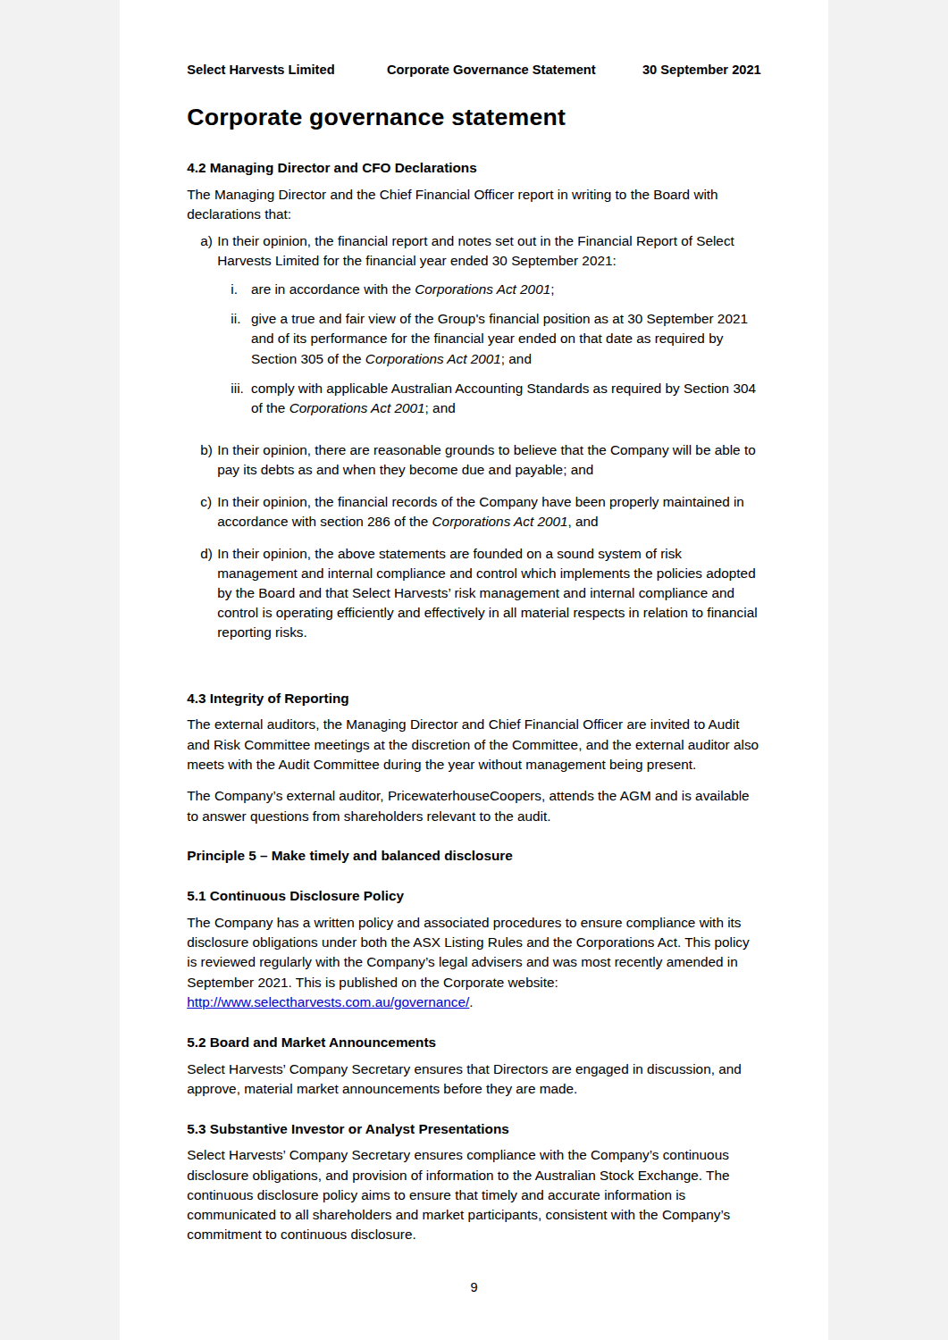Select Harvests Limited
Corporate Governance Statement
30 September 2021
Corporate governance statement
4.2 Managing Director and CFO Declarations
The Managing Director and the Chief Financial Officer report in writing to the Board with declarations that:
a)
In their opinion, the financial report and notes set out in the Financial Report of Select Harvests Limited for the financial year ended 30 September 2021:
i.
are in accordance with the Corporations Act 2001;
ii.
give a true and fair view of the Group's financial position as at 30 September 2021 and of its performance for the financial year ended on that date as required by Section 305 of the Corporations Act 2001; and
iii.
comply with applicable Australian Accounting Standards as required by Section 304 of the Corporations Act 2001; and
b)
In their opinion, there are reasonable grounds to believe that the Company will be able to pay its debts as and when they become due and payable; and
c)
In their opinion, the financial records of the Company have been properly maintained in accordance with section 286 of the Corporations Act 2001, and
d)
In their opinion, the above statements are founded on a sound system of risk management and internal compliance and control which implements the policies adopted by the Board and that Select Harvests’ risk management and internal compliance and control is operating efficiently and effectively in all material respects in relation to financial reporting risks.
4.3 Integrity of Reporting
The external auditors, the Managing Director and Chief Financial Officer are invited to Audit and Risk Committee meetings at the discretion of the Committee, and the external auditor also meets with the Audit Committee during the year without management being present.
The Company’s external auditor, PricewaterhouseCoopers, attends the AGM and is available to answer questions from shareholders relevant to the audit.
Principle 5 – Make timely and balanced disclosure
5.1 Continuous Disclosure Policy
The Company has a written policy and associated procedures to ensure compliance with its disclosure obligations under both the ASX Listing Rules and the Corporations Act. This policy is reviewed regularly with the Company’s legal advisers and was most recently amended in September 2021. This is published on the Corporate website: http://www.selectharvests.com.au/governance/.
5.2 Board and Market Announcements
Select Harvests’ Company Secretary ensures that Directors are engaged in discussion, and approve, material market announcements before they are made.
5.3 Substantive Investor or Analyst Presentations
Select Harvests’ Company Secretary ensures compliance with the Company’s continuous disclosure obligations, and provision of information to the Australian Stock Exchange. The continuous disclosure policy aims to ensure that timely and accurate information is communicated to all shareholders and market participants, consistent with the Company’s commitment to continuous disclosure.
9